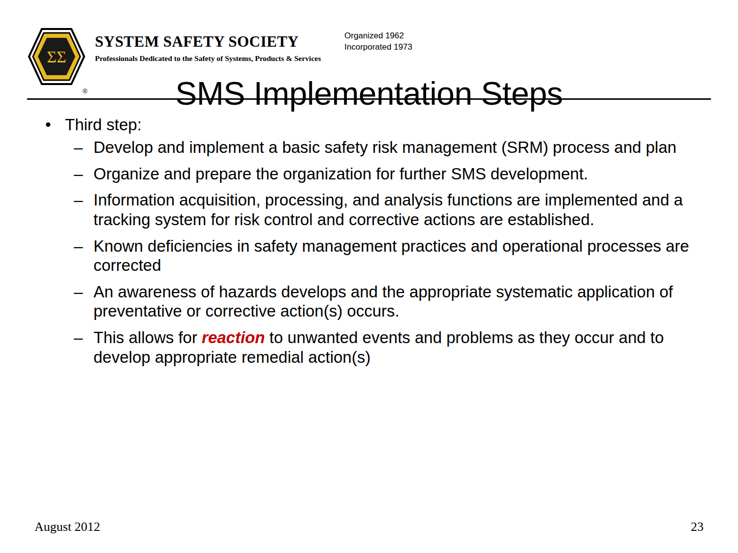ΣΣ
SYSTEM SAFETY SOCIETY
Professionals Dedicated to the Safety of Systems, Products & Services
Organized 1962
Incorporated 1973
®
SMS Implementation Steps
Third step:
Develop and implement a basic safety risk management (SRM) process and plan
Organize and prepare the organization for further SMS development.
Information acquisition, processing, and analysis functions are implemented and a tracking system for risk control and corrective actions are established.
Known deficiencies in safety management practices and operational processes are corrected
An awareness of hazards develops and the appropriate systematic application of preventative or corrective action(s) occurs.
This allows for reaction to unwanted events and problems as they occur and to develop appropriate remedial action(s)
August 2012
23